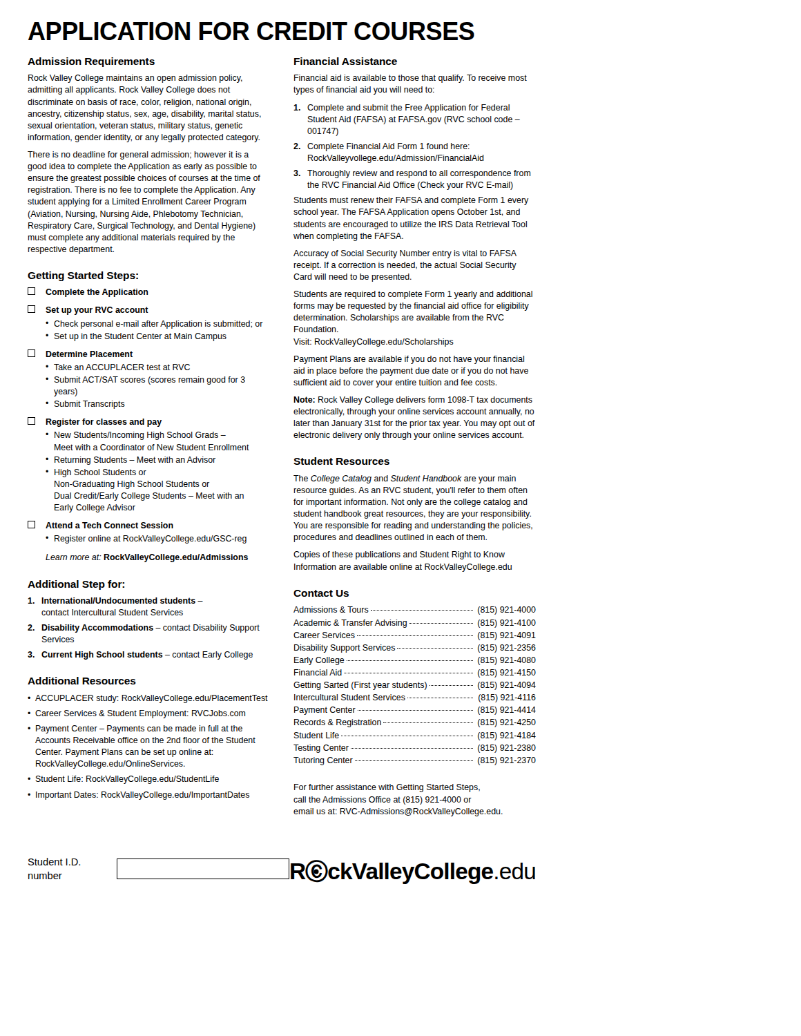APPLICATION FOR CREDIT COURSES
Admission Requirements
Rock Valley College maintains an open admission policy, admitting all applicants. Rock Valley College does not discriminate on basis of race, color, religion, national origin, ancestry, citizenship status, sex, age, disability, marital status, sexual orientation, veteran status, military status, genetic information, gender identity, or any legally protected category.
There is no deadline for general admission; however it is a good idea to complete the Application as early as possible to ensure the greatest possible choices of courses at the time of registration. There is no fee to complete the Application. Any student applying for a Limited Enrollment Career Program (Aviation, Nursing, Nursing Aide, Phlebotomy Technician, Respiratory Care, Surgical Technology, and Dental Hygiene) must complete any additional materials required by the respective department.
Getting Started Steps:
Complete the Application
Set up your RVC account
Check personal e-mail after Application is submitted; or
Set up in the Student Center at Main Campus
Determine Placement
Take an ACCUPLACER test at RVC
Submit ACT/SAT scores (scores remain good for 3 years)
Submit Transcripts
Register for classes and pay
New Students/Incoming High School Grads –
Meet with a Coordinator of New Student Enrollment
Returning Students – Meet with an Advisor
High School Students or
Non-Graduating High School Students or
Dual Credit/Early College Students – Meet with an
Early College Advisor
Attend a Tech Connect Session
Register online at RockValleyCollege.edu/GSC-reg
Learn more at: RockValleyCollege.edu/Admissions
Additional Step for:
International/Undocumented students –
contact Intercultural Student Services
Disability Accommodations – contact Disability Support Services
Current High School students – contact Early College
Additional Resources
ACCUPLACER study: RockValleyCollege.edu/PlacementTest
Career Services & Student Employment: RVCJobs.com
Payment Center – Payments can be made in full at the Accounts Receivable office on the 2nd floor of the Student Center. Payment Plans can be set up online at: RockValleyCollege.edu/OnlineServices.
Student Life: RockValleyCollege.edu/StudentLife
Important Dates: RockValleyCollege.edu/ImportantDates
Financial Assistance
Financial aid is available to those that qualify. To receive most types of financial aid you will need to:
Complete and submit the Free Application for Federal Student Aid (FAFSA) at FAFSA.gov (RVC school code – 001747)
Complete Financial Aid Form 1 found here:
RockValleyvollege.edu/Admission/FinancialAid
Thoroughly review and respond to all correspondence from the RVC Financial Aid Office (Check your RVC E-mail)
Students must renew their FAFSA and complete Form 1 every school year. The FAFSA Application opens October 1st, and students are encouraged to utilize the IRS Data Retrieval Tool when completing the FAFSA.
Accuracy of Social Security Number entry is vital to FAFSA receipt. If a correction is needed, the actual Social Security Card will need to be presented.
Students are required to complete Form 1 yearly and additional forms may be requested by the financial aid office for eligibility determination. Scholarships are available from the RVC Foundation.
Visit: RockValleyCollege.edu/Scholarships
Payment Plans are available if you do not have your financial aid in place before the payment due date or if you do not have sufficient aid to cover your entire tuition and fee costs.
Note: Rock Valley College delivers form 1098-T tax documents electronically, through your online services account annually, no later than January 31st for the prior tax year. You may opt out of electronic delivery only through your online services account.
Student Resources
The College Catalog and Student Handbook are your main resource guides. As an RVC student, you'll refer to them often for important information. Not only are the college catalog and student handbook great resources, they are your responsibility. You are responsible for reading and understanding the policies, procedures and deadlines outlined in each of them.
Copies of these publications and Student Right to Know Information are available online at RockValleyCollege.edu
Contact Us
| Admissions & Tours | (815) 921-4000 |
| Academic & Transfer Advising | (815) 921-4100 |
| Career Services | (815) 921-4091 |
| Disability Support Services | (815) 921-2356 |
| Early College | (815) 921-4080 |
| Financial Aid | (815) 921-4150 |
| Getting Sarted (First year students) | (815) 921-4094 |
| Intercultural Student Services | (815) 921-4116 |
| Payment Center | (815) 921-4414 |
| Records & Registration | (815) 921-4250 |
| Student Life | (815) 921-4184 |
| Testing Center | (815) 921-2380 |
| Tutoring Center | (815) 921-2370 |
For further assistance with Getting Started Steps,
call the Admissions Office at (815) 921-4000 or
email us at: RVC-Admissions@RockValleyCollege.edu.
Student I.D. number
RⒸckValleyCollege.edu